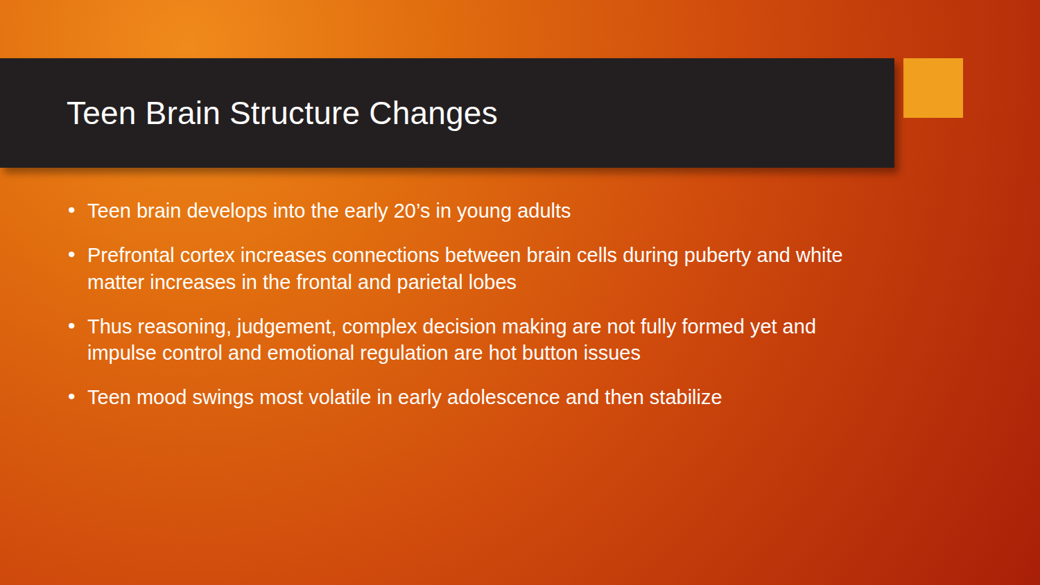Teen Brain Structure Changes
Teen brain develops into the early 20’s in young adults
Prefrontal cortex increases connections between brain cells during puberty and white matter increases in the frontal and parietal lobes
Thus reasoning, judgement, complex decision making are not fully formed yet and impulse control and emotional regulation are hot button issues
Teen mood swings most volatile in early adolescence and then stabilize